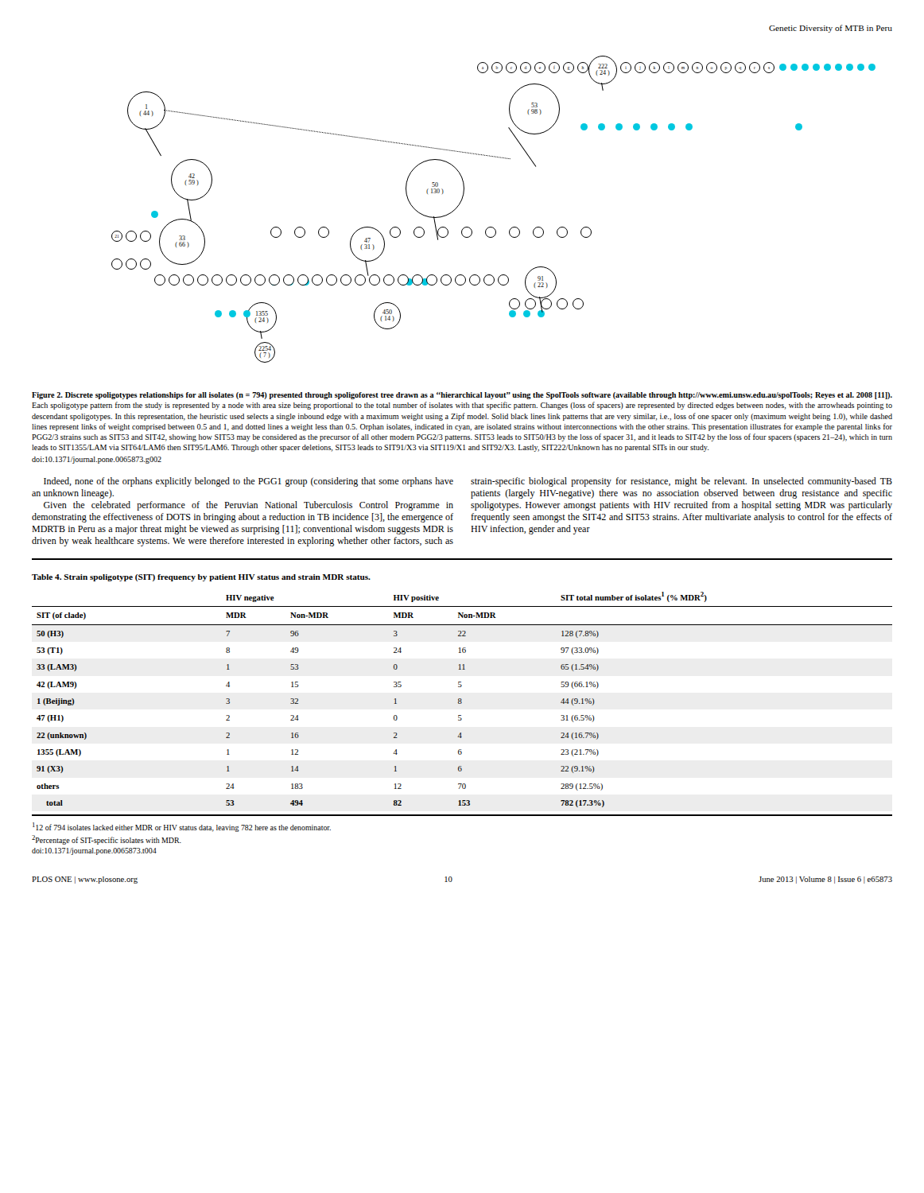Genetic Diversity of MTB in Peru
1( 44 )
42( 59 )
33( 66 )
50( 130 )
53( 98 )
47( 31 )
91( 22 )
1355( 24 )
450( 14 )
222( 24 )
2254( 7 )
a
b
c
d
e
f
g
h
i
j
k
l
m
n
o
p
q
r
s
21
Figure 2. Discrete spoligotypes relationships for all isolates (n = 794) presented through spoligoforest tree drawn as a ‘‘hierarchical layout’’ using the SpolTools software (available through http://www.emi.unsw.edu.au/spolTools; Reyes et al. 2008 [11]). Each spoligotype pattern from the study is represented by a node with area size being proportional to the total number of isolates with that specific pattern. Changes (loss of spacers) are represented by directed edges between nodes, with the arrowheads pointing to descendant spoligotypes. In this representation, the heuristic used selects a single inbound edge with a maximum weight using a Zipf model. Solid black lines link patterns that are very similar, i.e., loss of one spacer only (maximum weight being 1.0), while dashed lines represent links of weight comprised between 0.5 and 1, and dotted lines a weight less than 0.5. Orphan isolates, indicated in cyan, are isolated strains without interconnections with the other strains. This presentation illustrates for example the parental links for PGG2/3 strains such as SIT53 and SIT42, showing how SIT53 may be considered as the precursor of all other modern PGG2/3 patterns. SIT53 leads to SIT50/H3 by the loss of spacer 31, and it leads to SIT42 by the loss of four spacers (spacers 21–24), which in turn leads to SIT1355/LAM via SIT64/LAM6 then SIT95/LAM6. Through other spacer deletions, SIT53 leads to SIT91/X3 via SIT119/X1 and SIT92/X3. Lastly, SIT222/Unknown has no parental SITs in our study.
doi:10.1371/journal.pone.0065873.g002
Indeed, none of the orphans explicitly belonged to the PGG1 group (considering that some orphans have an unknown lineage).
Given the celebrated performance of the Peruvian National Tuberculosis Control Programme in demonstrating the effectiveness of DOTS in bringing about a reduction in TB incidence [3], the emergence of MDRTB in Peru as a major threat might be viewed as surprising [11]; conventional wisdom suggests MDR is driven by weak healthcare systems. We were therefore interested in exploring whether other factors, such as strain-specific biological propensity for resistance, might be relevant. In unselected community-based TB patients (largely HIV-negative) there was no association observed between drug resistance and specific spoligotypes. However amongst patients with HIV recruited from a hospital setting MDR was particularly frequently seen amongst the SIT42 and SIT53 strains. After multivariate analysis to control for the effects of HIV infection, gender and year
Table 4. Strain spoligotype (SIT) frequency by patient HIV status and strain MDR status.
| | HIV negative | HIV positive | SIT total number of isolates 1 (% MDR 2 ) |
| --- | --- | --- | --- |
| SIT (of clade) | MDR | Non-MDR | MDR | Non-MDR | |
| 50 (H3) | 7 | 96 | 3 | 22 | 128 (7.8%) |
| 53 (T1) | 8 | 49 | 24 | 16 | 97 (33.0%) |
| 33 (LAM3) | 1 | 53 | 0 | 11 | 65 (1.54%) |
| 42 (LAM9) | 4 | 15 | 35 | 5 | 59 (66.1%) |
| 1 (Beijing) | 3 | 32 | 1 | 8 | 44 (9.1%) |
| 47 (H1) | 2 | 24 | 0 | 5 | 31 (6.5%) |
| 22 (unknown) | 2 | 16 | 2 | 4 | 24 (16.7%) |
| 1355 (LAM) | 1 | 12 | 4 | 6 | 23 (21.7%) |
| 91 (X3) | 1 | 14 | 1 | 6 | 22 (9.1%) |
| others | 24 | 183 | 12 | 70 | 289 (12.5%) |
| total | 53 | 494 | 82 | 153 | 782 (17.3%) |
112 of 794 isolates lacked either MDR or HIV status data, leaving 782 here as the denominator.
2Percentage of SIT-specific isolates with MDR.
doi:10.1371/journal.pone.0065873.t004
PLOS ONE | www.plosone.org
10
June 2013 | Volume 8 | Issue 6 | e65873